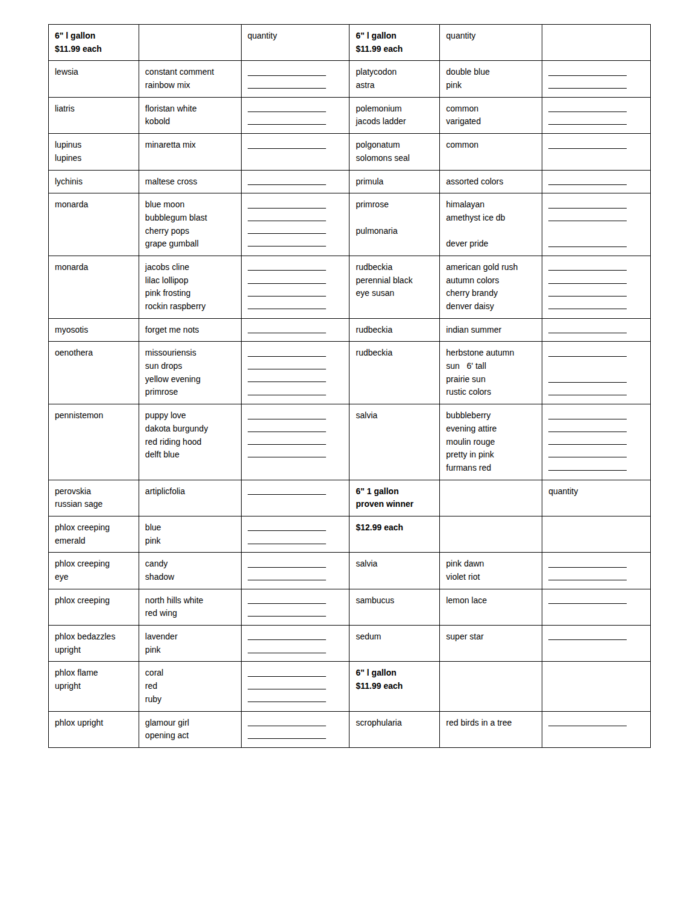| 6" l gallon $11.99 each | | quantity | 6" l gallon $11.99 each | quantity | |
| lewsia | constant comment rainbow mix | | platycodon astra | double blue pink | |
| liatris | floristan white kobold | | polemonium jacods ladder | common varigated | |
| lupinus lupines | minaretta mix | | polgonatum solomons seal | common | |
| lychinis | maltese cross | | primula | assorted colors | |
| monarda | blue moon bubblegum blast cherry pops grape gumball | | primrose pulmonaria | himalayan amethyst ice db dever pride | |
| monarda | jacobs cline lilac lollipop pink frosting rockin raspberry | | rudbeckia perennial black eye susan | american gold rush autumn colors cherry brandy denver daisy | |
| myosotis | forget me nots | | rudbeckia | indian summer | |
| oenothera | missouriensis sun drops yellow evening primrose | | rudbeckia | herbstone autumn sun 6' tall prairie sun rustic colors | |
| pennistemon | puppy love dakota burgundy red riding hood delft blue | | salvia | bubbleberry evening attire moulin rouge pretty in pink furmans red | |
| perovskia russian sage | artiplicfolia | | 6" 1 gallon proven winner | | quantity |
| phlox creeping emerald | blue pink | | $12.99 each | | |
| phlox creeping eye | candy shadow | | salvia | pink dawn violet riot | |
| phlox creeping | north hills white red wing | | sambucus | lemon lace | |
| phlox bedazzles upright | lavender pink | | sedum | super star | |
| phlox flame upright | coral red ruby | | 6" l gallon $11.99 each | | |
| phlox upright | glamour girl opening act | | scrophularia | red birds in a tree | |